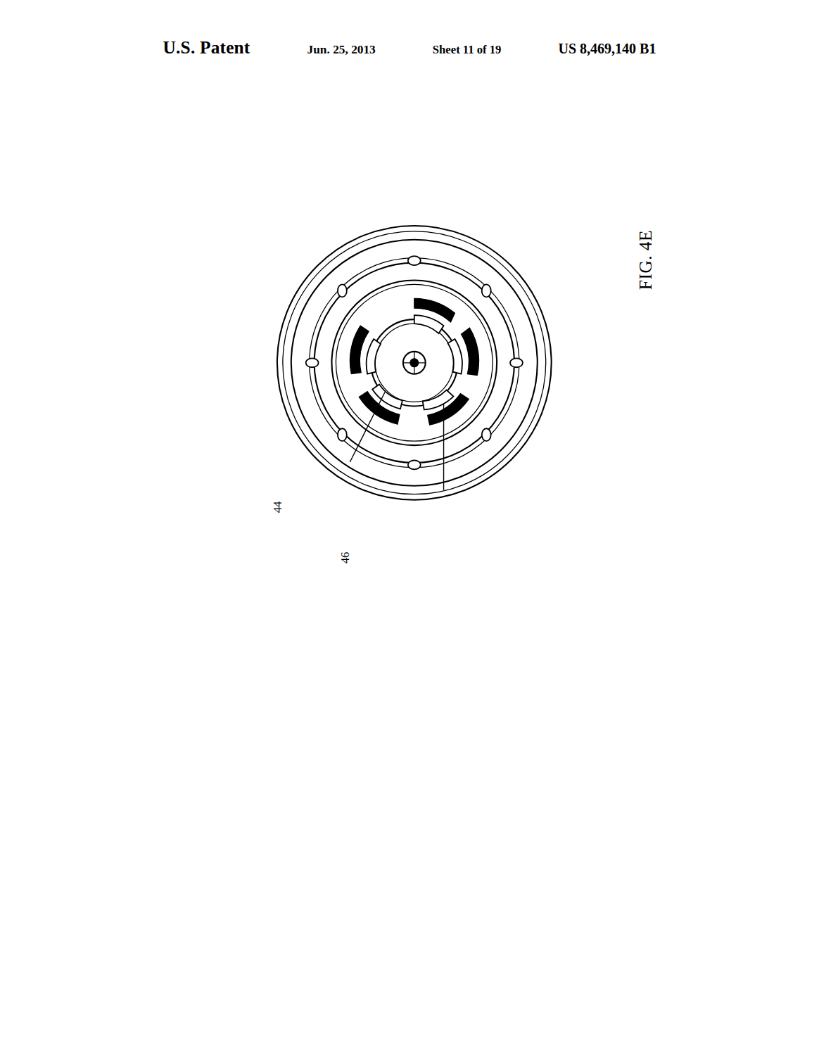U.S. Patent Jun. 25, 2013 Sheet 11 of 19 US 8,469,140 B1
FIG. 4E
44
46